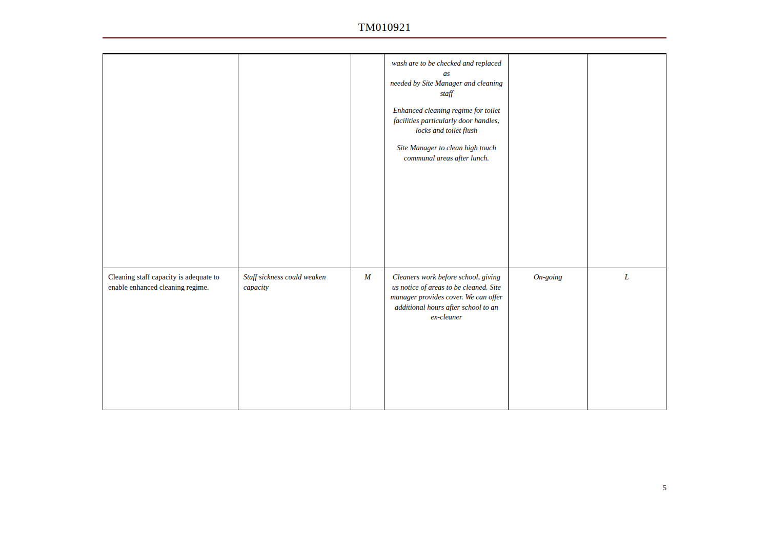TM010921
| | | | wash are to be checked and replaced as needed by Site Manager and cleaning staff Enhanced cleaning regime for toilet facilities particularly door handles, locks and toilet flush Site Manager to clean high touch communal areas after lunch. | | |
| Cleaning staff capacity is adequate to enable enhanced cleaning regime. | Staff sickness could weaken capacity | M | Cleaners work before school, giving us notice of areas to be cleaned. Site manager provides cover. We can offer additional hours after school to an ex-cleaner | On-going | L |
5